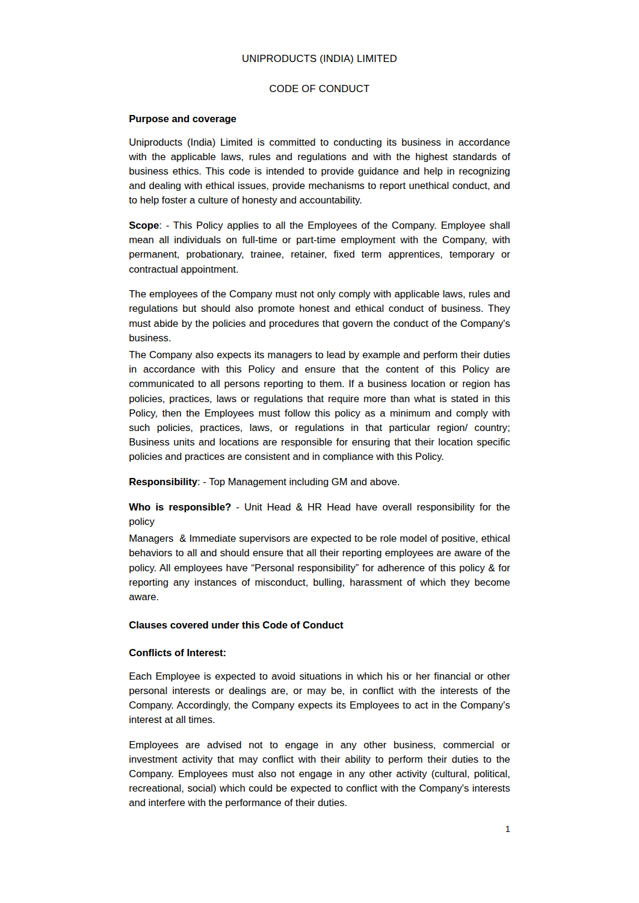UNIPRODUCTS (INDIA) LIMITED CODE OF CONDUCT
Purpose and coverage
Uniproducts (India) Limited is committed to conducting its business in accordance with the applicable laws, rules and regulations and with the highest standards of business ethics. This code is intended to provide guidance and help in recognizing and dealing with ethical issues, provide mechanisms to report unethical conduct, and to help foster a culture of honesty and accountability.
Scope: - This Policy applies to all the Employees of the Company. Employee shall mean all individuals on full-time or part-time employment with the Company, with permanent, probationary, trainee, retainer, fixed term apprentices, temporary or contractual appointment.
The employees of the Company must not only comply with applicable laws, rules and regulations but should also promote honest and ethical conduct of business. They must abide by the policies and procedures that govern the conduct of the Company's business.
The Company also expects its managers to lead by example and perform their duties in accordance with this Policy and ensure that the content of this Policy are communicated to all persons reporting to them. If a business location or region has policies, practices, laws or regulations that require more than what is stated in this Policy, then the Employees must follow this policy as a minimum and comply with such policies, practices, laws, or regulations in that particular region/ country; Business units and locations are responsible for ensuring that their location specific policies and practices are consistent and in compliance with this Policy.
Responsibility: - Top Management including GM and above.
Who is responsible? - Unit Head & HR Head have overall responsibility for the policy
Managers & Immediate supervisors are expected to be role model of positive, ethical behaviors to all and should ensure that all their reporting employees are aware of the policy. All employees have “Personal responsibility” for adherence of this policy & for reporting any instances of misconduct, bulling, harassment of which they become aware.
Clauses covered under this Code of Conduct
Conflicts of Interest:
Each Employee is expected to avoid situations in which his or her financial or other personal interests or dealings are, or may be, in conflict with the interests of the Company. Accordingly, the Company expects its Employees to act in the Company's interest at all times.
Employees are advised not to engage in any other business, commercial or investment activity that may conflict with their ability to perform their duties to the Company. Employees must also not engage in any other activity (cultural, political, recreational, social) which could be expected to conflict with the Company's interests and interfere with the performance of their duties.
1